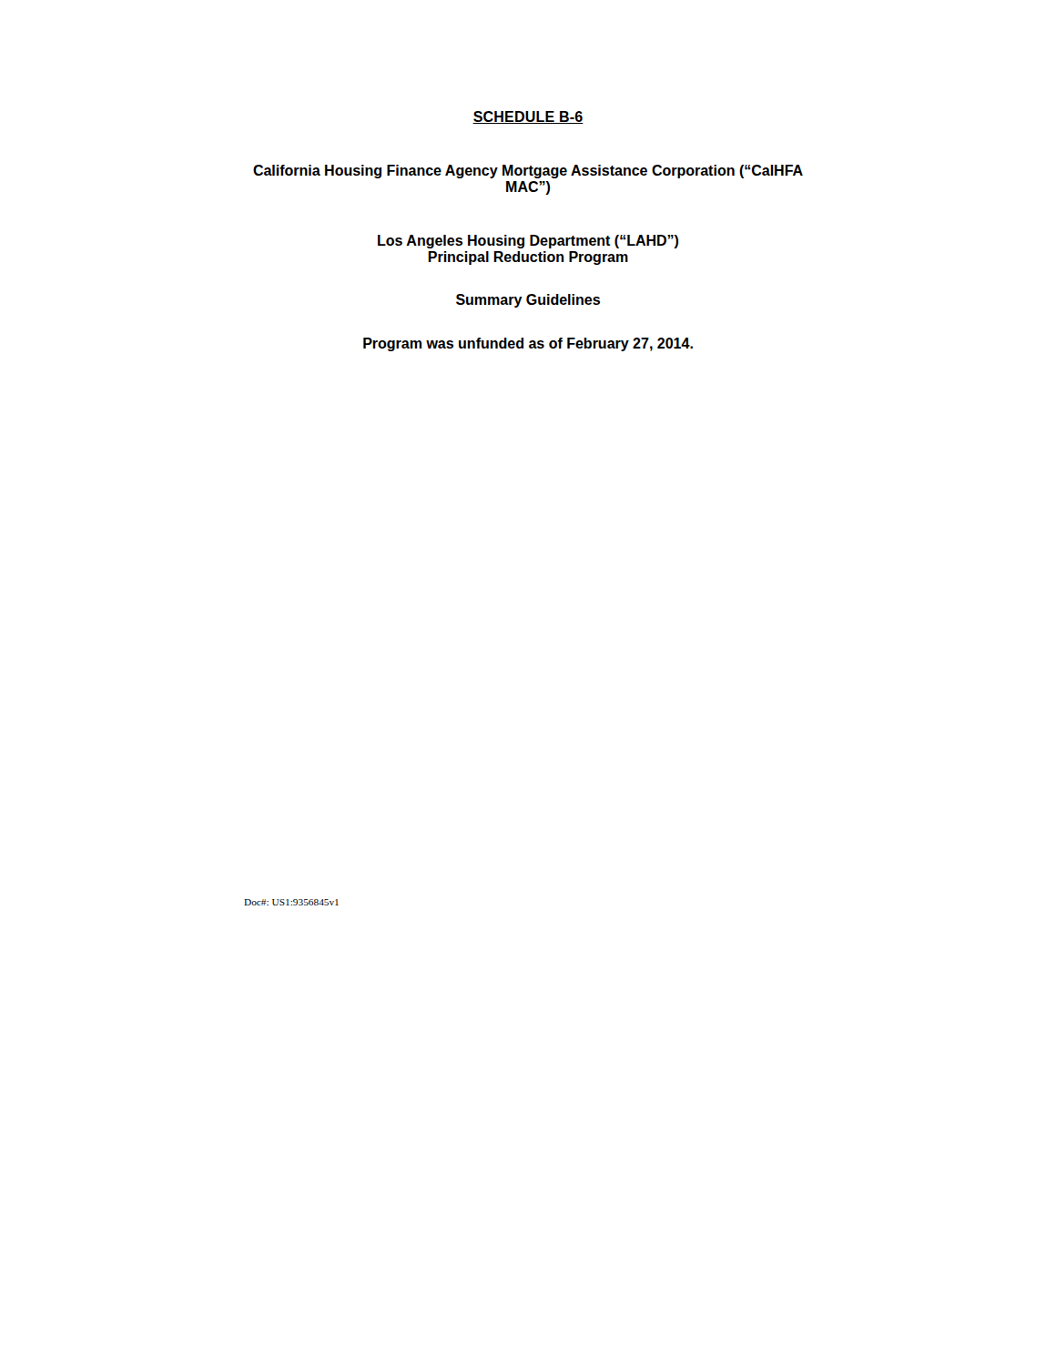SCHEDULE B-6
California Housing Finance Agency Mortgage Assistance Corporation (“CalHFA MAC”)
Los Angeles Housing Department (“LAHD”)
Principal Reduction Program
Summary Guidelines
Program was unfunded as of February 27, 2014.
Doc#: US1:9356845v1